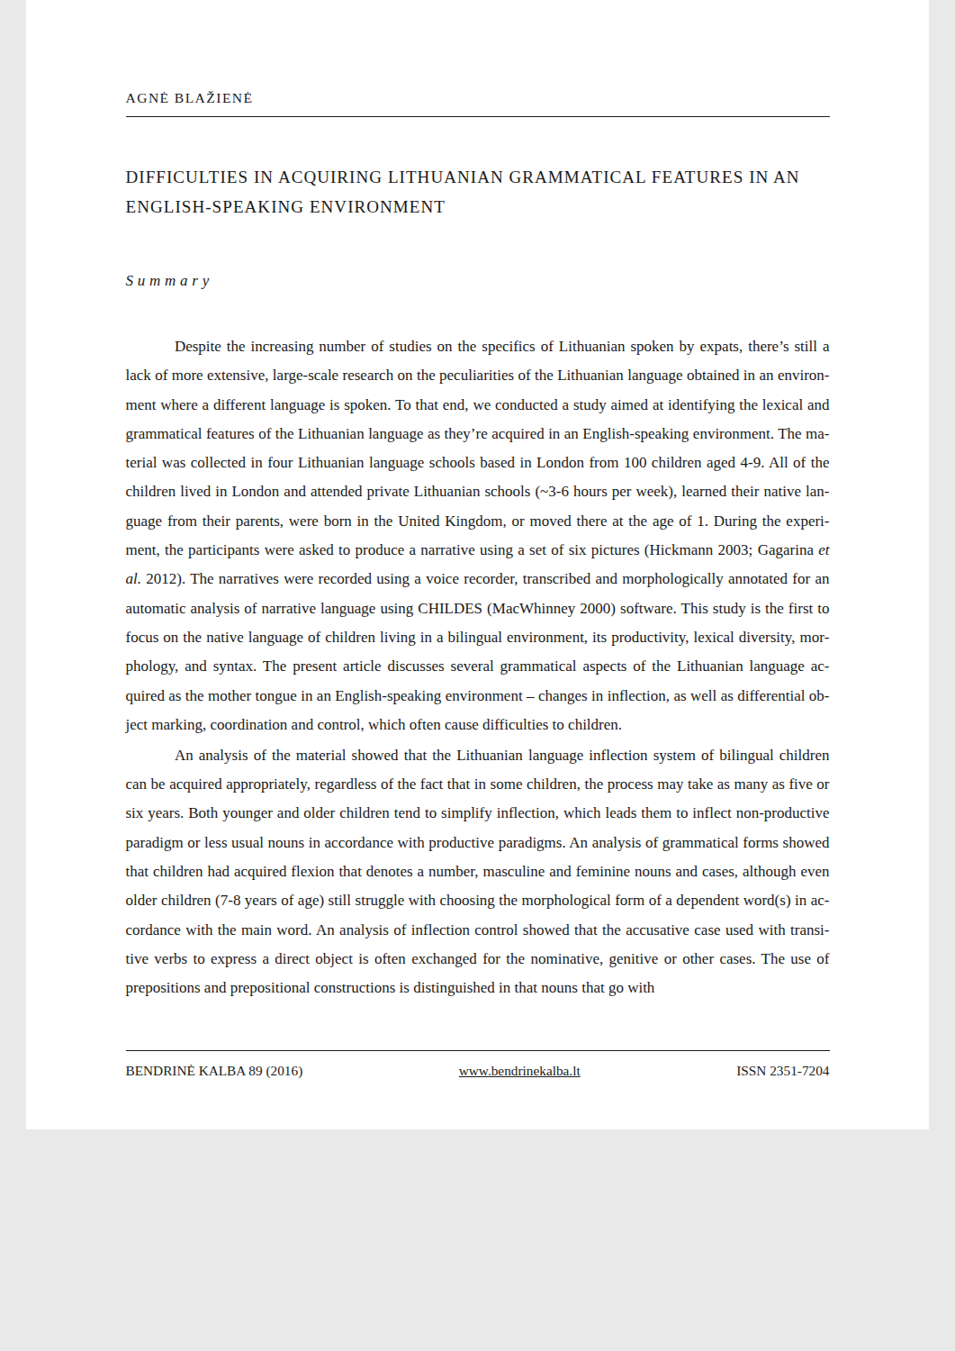AGNĖ BLAŽIENĖ
Difficulties in Acquiring Lithuanian Grammatical Features in an English-Speaking Environment
Summary
Despite the increasing number of studies on the specifics of Lithuanian spoken by expats, there’s still a lack of more extensive, large-scale research on the peculiarities of the Lithuanian language obtained in an environment where a different language is spoken. To that end, we conducted a study aimed at identifying the lexical and grammatical features of the Lithuanian language as they’re acquired in an English-speaking environment. The material was collected in four Lithuanian language schools based in London from 100 children aged 4-9. All of the children lived in London and attended private Lithuanian schools (~3-6 hours per week), learned their native language from their parents, were born in the United Kingdom, or moved there at the age of 1. During the experiment, the participants were asked to produce a narrative using a set of six pictures (Hickmann 2003; Gagarina et al. 2012). The narratives were recorded using a voice recorder, transcribed and morphologically annotated for an automatic analysis of narrative language using CHILDES (MacWhinney 2000) software. This study is the first to focus on the native language of children living in a bilingual environment, its productivity, lexical diversity, morphology, and syntax. The present article discusses several grammatical aspects of the Lithuanian language acquired as the mother tongue in an English-speaking environment – changes in inflection, as well as differential object marking, coordination and control, which often cause difficulties to children.
An analysis of the material showed that the Lithuanian language inflection system of bilingual children can be acquired appropriately, regardless of the fact that in some children, the process may take as many as five or six years. Both younger and older children tend to simplify inflection, which leads them to inflect non-productive paradigm or less usual nouns in accordance with productive paradigms. An analysis of grammatical forms showed that children had acquired flexion that denotes a number, masculine and feminine nouns and cases, although even older children (7-8 years of age) still struggle with choosing the morphological form of a dependent word(s) in accordance with the main word. An analysis of inflection control showed that the accusative case used with transitive verbs to express a direct object is often exchanged for the nominative, genitive or other cases. The use of prepositions and prepositional constructions is distinguished in that nouns that go with
BENDRINĖ KALBA 89 (2016) www.bendrinekalba.lt ISSN 2351-7204